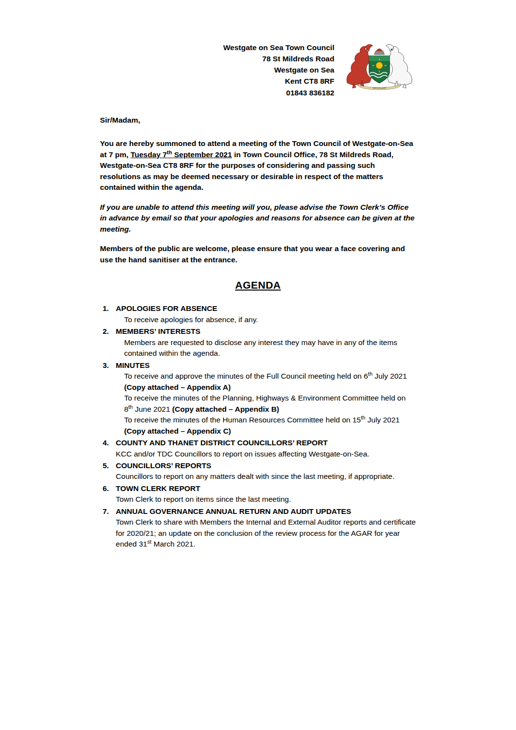Westgate on Sea Town Council
78 St Mildreds Road
Westgate on Sea
Kent CT8 8RF
01843 836182
WESTGATE
Sir/Madam,
You are hereby summoned to attend a meeting of the Town Council of Westgate-on-Sea at 7 pm, Tuesday 7th September 2021 in Town Council Office, 78 St Mildreds Road, Westgate-on-Sea CT8 8RF for the purposes of considering and passing such resolutions as may be deemed necessary or desirable in respect of the matters contained within the agenda.
If you are unable to attend this meeting will you, please advise the Town Clerk’s Office in advance by email so that your apologies and reasons for absence can be given at the meeting.
Members of the public are welcome, please ensure that you wear a face covering and use the hand sanitiser at the entrance.
AGENDA
Apologies for Absence
To receive apologies for absence, if any.
Members’ Interests
Members are requested to disclose any interest they may have in any of the items contained within the agenda.
Minutes
To receive and approve the minutes of the Full Council meeting held on 6th July 2021 (Copy attached – Appendix A)
To receive the minutes of the Planning, Highways & Environment Committee held on 8th June 2021 (Copy attached – Appendix B)
To receive the minutes of the Human Resources Committee held on 15th July 2021 (Copy attached – Appendix C)
County and Thanet District Councillors’ Report
KCC and/or TDC Councillors to report on issues affecting Westgate-on-Sea.
Councillors’ Reports
Councillors to report on any matters dealt with since the last meeting, if appropriate.
Town Clerk Report
Town Clerk to report on items since the last meeting.
Annual Governance Annual Return and Audit Updates
Town Clerk to share with Members the Internal and External Auditor reports and certificate for 2020/21; an update on the conclusion of the review process for the AGAR for year ended 31st March 2021.